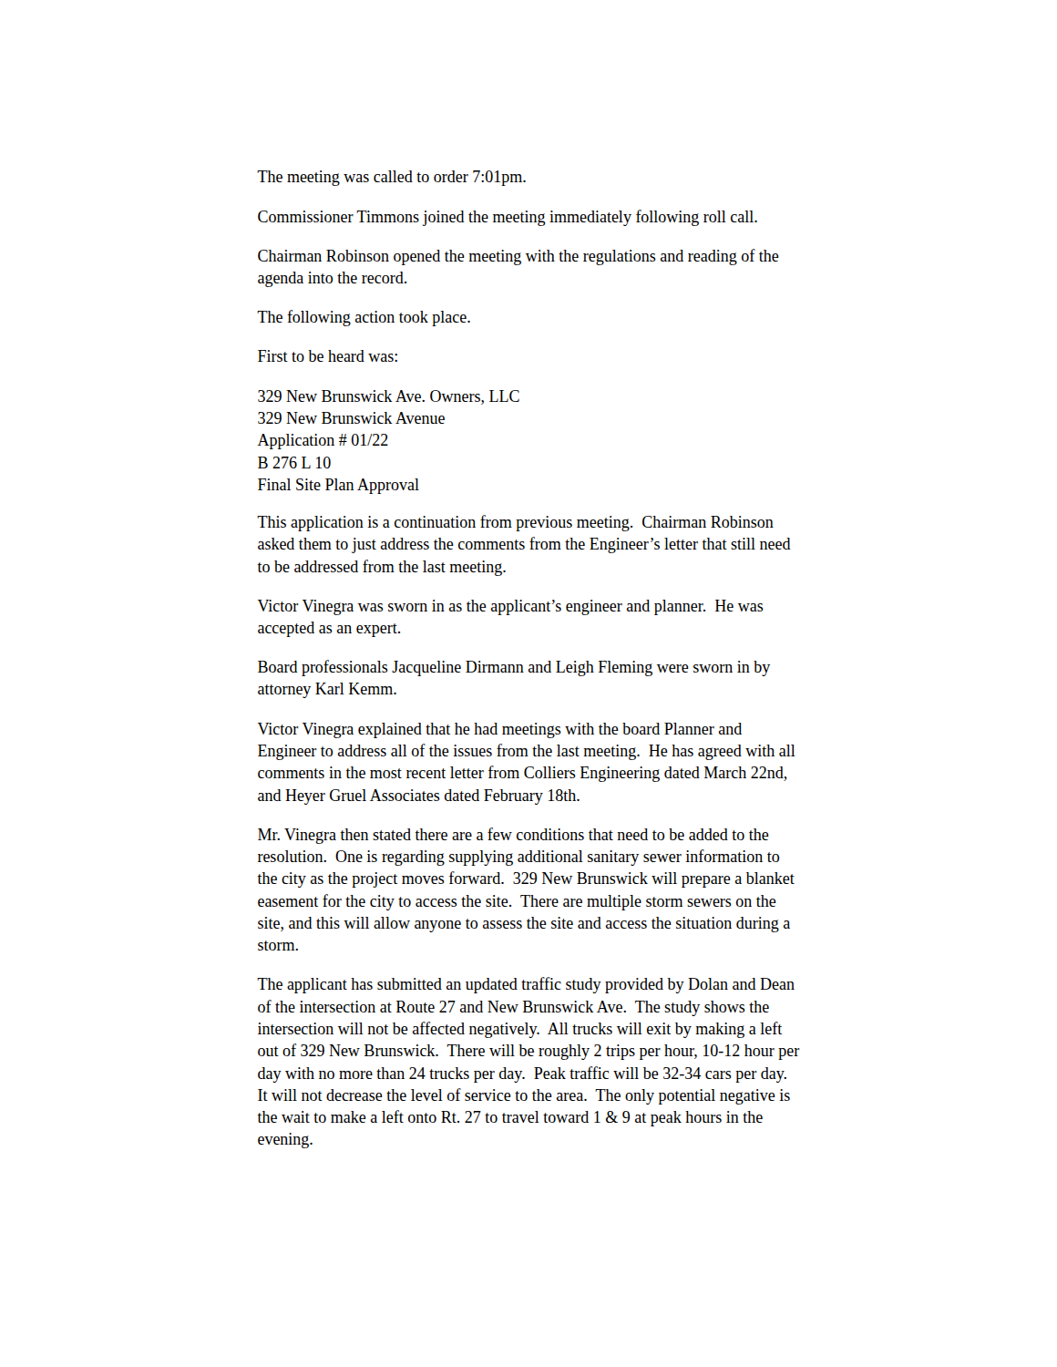The meeting was called to order 7:01pm.
Commissioner Timmons joined the meeting immediately following roll call.
Chairman Robinson opened the meeting with the regulations and reading of the agenda into the record.
The following action took place.
First to be heard was:
329 New Brunswick Ave. Owners, LLC
329 New Brunswick Avenue
Application # 01/22
B 276 L 10
Final Site Plan Approval
This application is a continuation from previous meeting. Chairman Robinson asked them to just address the comments from the Engineer’s letter that still need to be addressed from the last meeting.
Victor Vinegra was sworn in as the applicant’s engineer and planner. He was accepted as an expert.
Board professionals Jacqueline Dirmann and Leigh Fleming were sworn in by attorney Karl Kemm.
Victor Vinegra explained that he had meetings with the board Planner and Engineer to address all of the issues from the last meeting. He has agreed with all comments in the most recent letter from Colliers Engineering dated March 22nd, and Heyer Gruel Associates dated February 18th.
Mr. Vinegra then stated there are a few conditions that need to be added to the resolution. One is regarding supplying additional sanitary sewer information to the city as the project moves forward. 329 New Brunswick will prepare a blanket easement for the city to access the site. There are multiple storm sewers on the site, and this will allow anyone to assess the site and access the situation during a storm.
The applicant has submitted an updated traffic study provided by Dolan and Dean of the intersection at Route 27 and New Brunswick Ave. The study shows the intersection will not be affected negatively. All trucks will exit by making a left out of 329 New Brunswick. There will be roughly 2 trips per hour, 10-12 hour per day with no more than 24 trucks per day. Peak traffic will be 32-34 cars per day. It will not decrease the level of service to the area. The only potential negative is the wait to make a left onto Rt. 27 to travel toward 1 & 9 at peak hours in the evening.